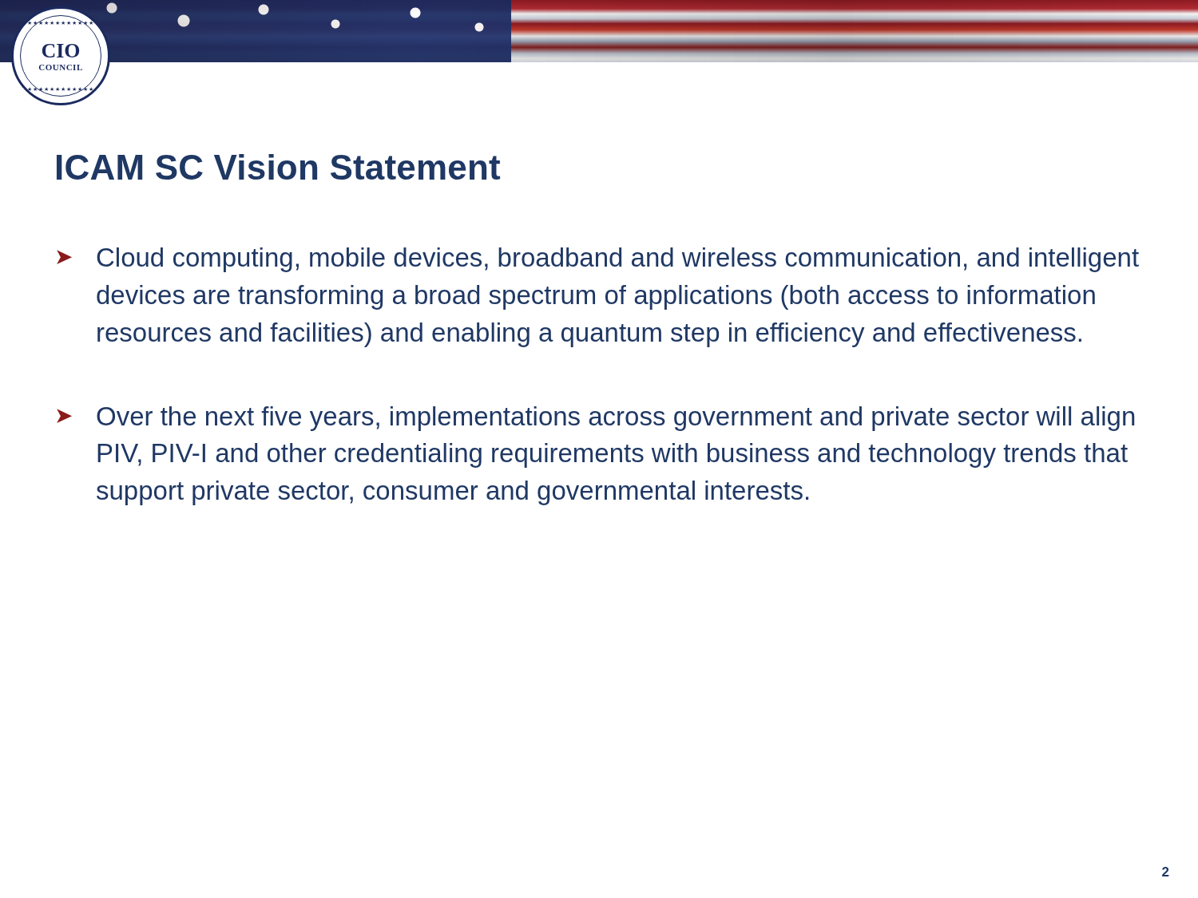★★★★★★★★★★★★
CIO
COUNCIL
★★★★★★★★★★★★
ICAM SC Vision Statement
Cloud computing, mobile devices, broadband and wireless communication, and intelligent devices are transforming a broad spectrum of applications (both access to information resources and facilities) and enabling a quantum step in efficiency and effectiveness.
Over the next five years, implementations across government and private sector will align PIV, PIV-I and other credentialing requirements with business and technology trends that support private sector, consumer and governmental interests.
2